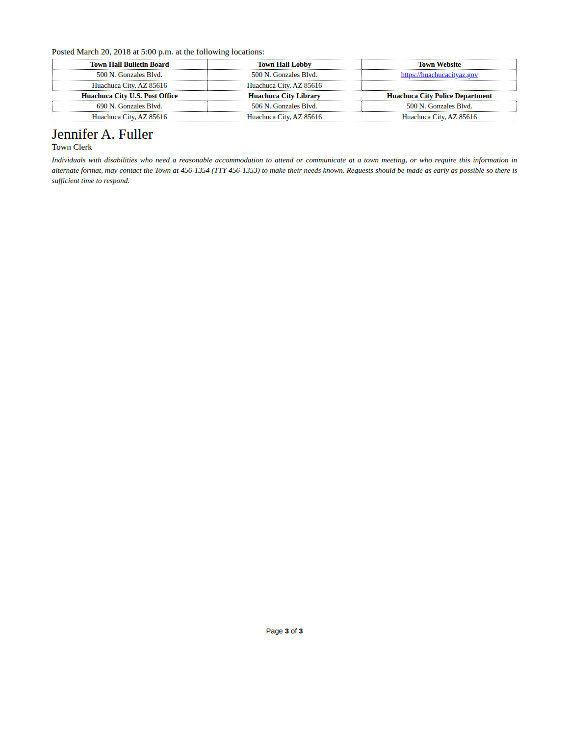Posted March 20, 2018 at 5:00 p.m. at the following locations:
| Town Hall Bulletin Board | Town Hall Lobby | Town Website |
| 500 N. Gonzales Blvd. | 500 N. Gonzales Blvd. | https://huachucacityaz.gov |
| Huachuca City, AZ 85616 | Huachuca City, AZ 85616 | |
| Huachuca City U.S. Post Office | Huachuca City Library | Huachuca City Police Department |
| 690 N. Gonzales Blvd. | 506 N. Gonzales Blvd. | 500 N. Gonzales Blvd. |
| Huachuca City, AZ 85616 | Huachuca City, AZ 85616 | Huachuca City, AZ 85616 |
Jennifer A. Fuller
Town Clerk
Individuals with disabilities who need a reasonable accommodation to attend or communicate at a town meeting, or who require this information in alternate format, may contact the Town at 456-1354 (TTY 456-1353) to make their needs known. Requests should be made as early as possible so there is sufficient time to respond.
Page 3 of 3